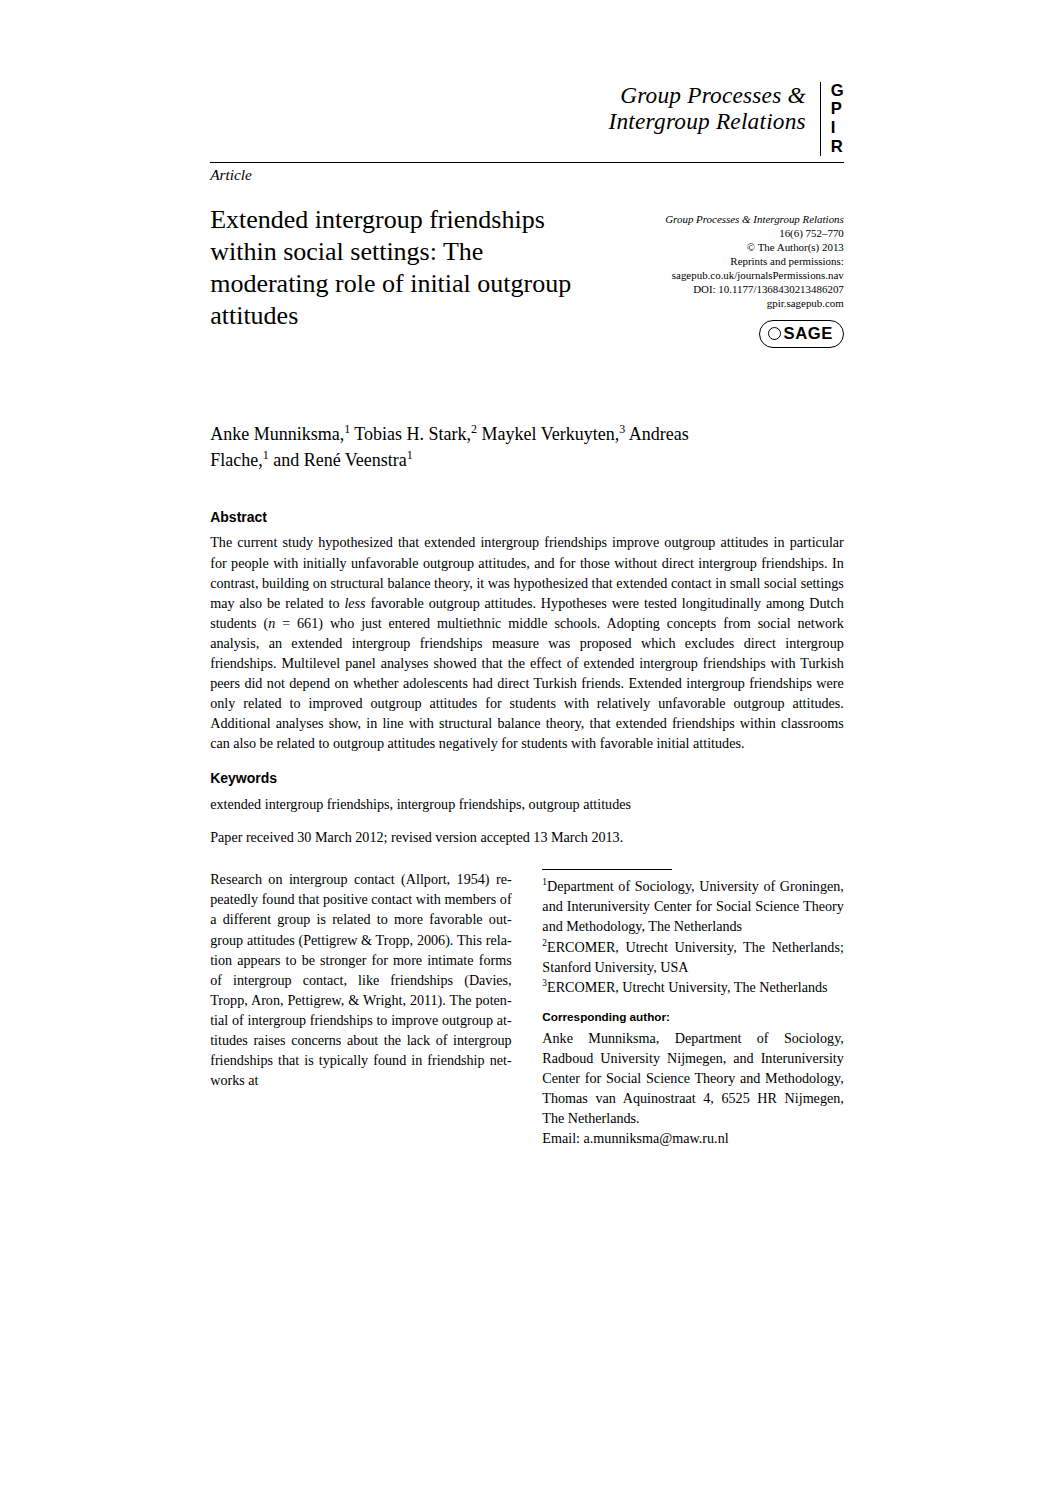Group Processes &
Intergroup Relations
G
P
I
R
Article
Group Processes & Intergroup Relations
16(6) 752–770
© The Author(s) 2013
Reprints and permissions:
sagepub.co.uk/journalsPermissions.nav
DOI: 10.1177/1368430213486207
gpir.sagepub.com
SAGE
Extended intergroup friendships within social settings: The moderating role of initial outgroup attitudes
Anke Munniksma,1 Tobias H. Stark,2 Maykel Verkuyten,3 Andreas Flache,1 and René Veenstra1
Abstract
The current study hypothesized that extended intergroup friendships improve outgroup attitudes in particular for people with initially unfavorable outgroup attitudes, and for those without direct intergroup friendships. In contrast, building on structural balance theory, it was hypothesized that extended contact in small social settings may also be related to less favorable outgroup attitudes. Hypotheses were tested longitudinally among Dutch students (n = 661) who just entered multiethnic middle schools. Adopting concepts from social network analysis, an extended intergroup friendships measure was proposed which excludes direct intergroup friendships. Multilevel panel analyses showed that the effect of extended intergroup friendships with Turkish peers did not depend on whether adolescents had direct Turkish friends. Extended intergroup friendships were only related to improved outgroup attitudes for students with relatively unfavorable outgroup attitudes. Additional analyses show, in line with structural balance theory, that extended friendships within classrooms can also be related to outgroup attitudes negatively for students with favorable initial attitudes.
Keywords
extended intergroup friendships, intergroup friendships, outgroup attitudes
Paper received 30 March 2012; revised version accepted 13 March 2013.
Research on intergroup contact (Allport, 1954) repeatedly found that positive contact with members of a different group is related to more favorable outgroup attitudes (Pettigrew & Tropp, 2006). This relation appears to be stronger for more intimate forms of intergroup contact, like friendships (Davies, Tropp, Aron, Pettigrew, & Wright, 2011). The potential of intergroup friendships to improve outgroup attitudes raises concerns about the lack of intergroup friendships that is typically found in friendship networks at
1Department of Sociology, University of Groningen, and Interuniversity Center for Social Science Theory and Methodology, The Netherlands
2ERCOMER, Utrecht University, The Netherlands; Stanford University, USA
3ERCOMER, Utrecht University, The Netherlands
Corresponding author:
Anke Munniksma, Department of Sociology, Radboud University Nijmegen, and Interuniversity Center for Social Science Theory and Methodology, Thomas van Aquinostraat 4, 6525 HR Nijmegen, The Netherlands.
Email: a.munniksma@maw.ru.nl